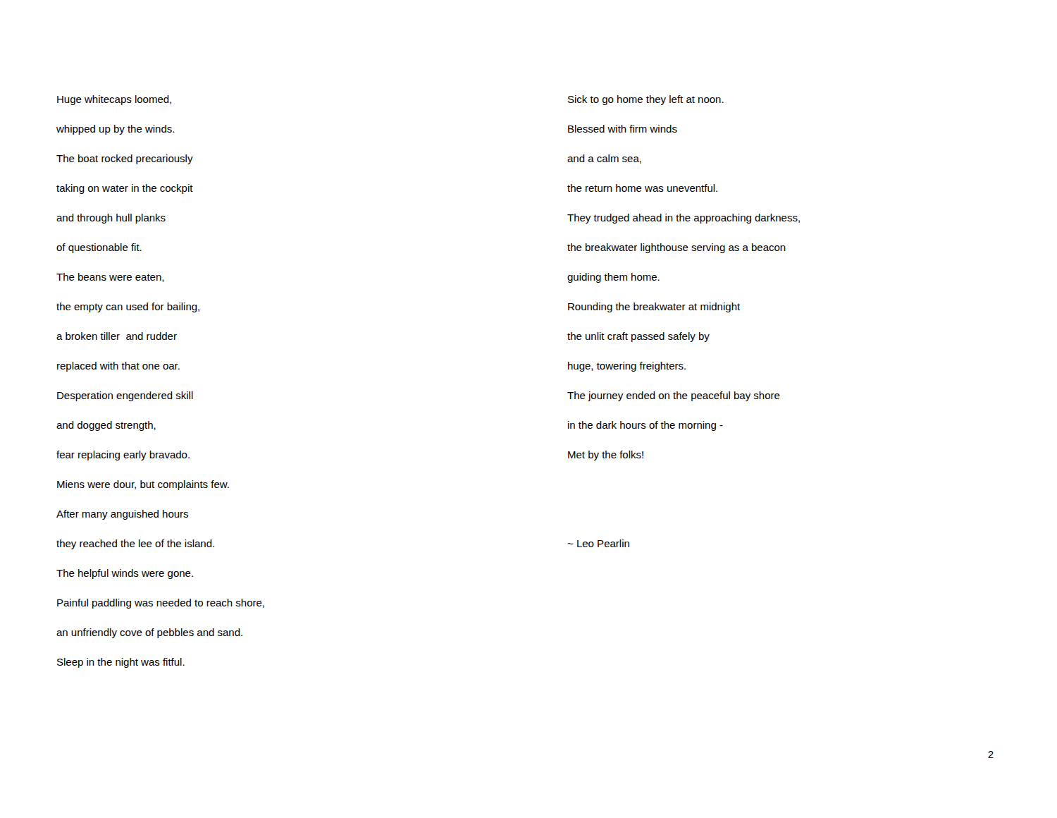Huge whitecaps loomed, whipped up by the winds. The boat rocked precariously taking on water in the cockpit and through hull planks of questionable fit. The beans were eaten, the empty can used for bailing, a broken tiller and rudder replaced with that one oar. Desperation engendered skill and dogged strength, fear replacing early bravado. Miens were dour, but complaints few. After many anguished hours they reached the lee of the island. The helpful winds were gone. Painful paddling was needed to reach shore, an unfriendly cove of pebbles and sand. Sleep in the night was fitful.
Sick to go home they left at noon. Blessed with firm winds and a calm sea, the return home was uneventful. They trudged ahead in the approaching darkness, the breakwater lighthouse serving as a beacon guiding them home. Rounding the breakwater at midnight the unlit craft passed safely by huge, towering freighters. The journey ended on the peaceful bay shore in the dark hours of the morning - Met by the folks!
~ Leo Pearlin
2